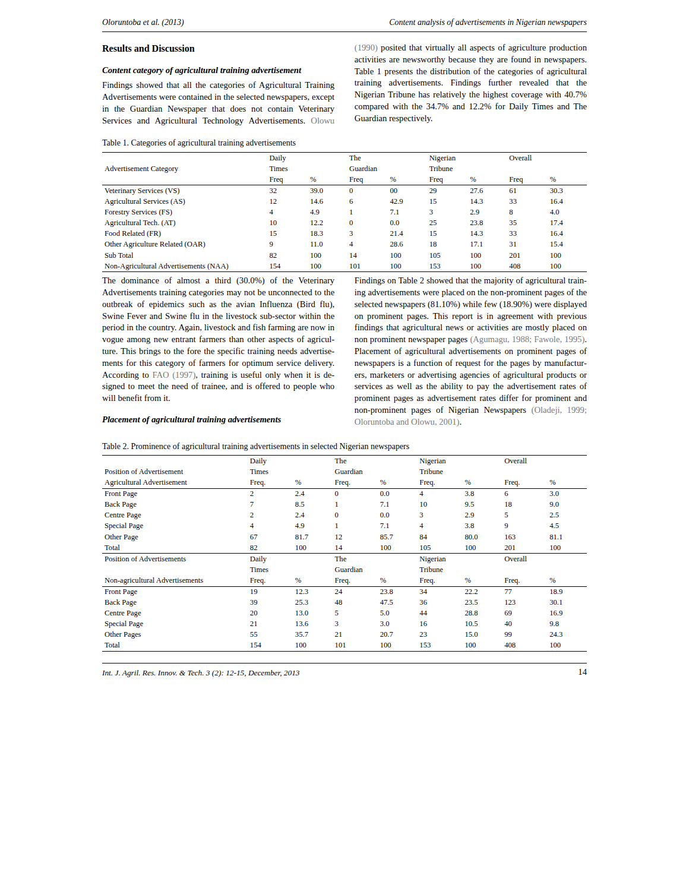Oloruntoba et al. (2013) Content analysis of advertisements in Nigerian newspapers
Results and Discussion
Content category of agricultural training advertisement
Findings showed that all the categories of Agricultural Training Advertisements were contained in the selected newspapers, except in the Guardian Newspaper that does not contain Veterinary Services and Agricultural Technology Advertisements. Olowu (1990) posited that virtually all aspects of agriculture production activities are newsworthy because they are found in newspapers. Table 1 presents the distribution of the categories of agricultural training advertisements. Findings further revealed that the Nigerian Tribune has relatively the highest coverage with 40.7% compared with the 34.7% and 12.2% for Daily Times and The Guardian respectively.
Table 1. Categories of agricultural training advertisements
| | Daily | The | Nigerian | Overall |
| --- | --- | --- | --- | --- |
| Advertisement Category | Times | Guardian | Tribune | |
| | Freq | % | Freq | % | Freq | % | Freq | % |
| Veterinary Services (VS) | 32 | 39.0 | 0 | 00 | 29 | 27.6 | 61 | 30.3 |
| Agricultural Services (AS) | 12 | 14.6 | 6 | 42.9 | 15 | 14.3 | 33 | 16.4 |
| Forestry Services (FS) | 4 | 4.9 | 1 | 7.1 | 3 | 2.9 | 8 | 4.0 |
| Agricultural Tech. (AT) | 10 | 12.2 | 0 | 0.0 | 25 | 23.8 | 35 | 17.4 |
| Food Related (FR) | 15 | 18.3 | 3 | 21.4 | 15 | 14.3 | 33 | 16.4 |
| Other Agriculture Related (OAR) | 9 | 11.0 | 4 | 28.6 | 18 | 17.1 | 31 | 15.4 |
| Sub Total | 82 | 100 | 14 | 100 | 105 | 100 | 201 | 100 |
| Non-Agricultural Advertisements (NAA) | 154 | 100 | 101 | 100 | 153 | 100 | 408 | 100 |
The dominance of almost a third (30.0%) of the Veterinary Advertisements training categories may not be unconnected to the outbreak of epidemics such as the avian Influenza (Bird flu), Swine Fever and Swine flu in the livestock sub-sector within the period in the country. Again, livestock and fish farming are now in vogue among new entrant farmers than other aspects of agriculture. This brings to the fore the specific training needs advertisements for this category of farmers for optimum service delivery. According to FAO (1997), training is useful only when it is designed to meet the need of trainee, and is offered to people who will benefit from it.
Placement of agricultural training advertisements
Findings on Table 2 showed that the majority of agricultural training advertisements were placed on the non-prominent pages of the selected newspapers (81.10%) while few (18.90%) were displayed on prominent pages. This report is in agreement with previous findings that agricultural news or activities are mostly placed on non prominent newspaper pages (Agumagu, 1988; Fawole, 1995). Placement of agricultural advertisements on prominent pages of newspapers is a function of request for the pages by manufacturers, marketers or advertising agencies of agricultural products or services as well as the ability to pay the advertisement rates of prominent pages as advertisement rates differ for prominent and non-prominent pages of Nigerian Newspapers (Oladeji, 1999; Oloruntoba and Olowu, 2001).
Table 2. Prominence of agricultural training advertisements in selected Nigerian newspapers
| | Daily | The | Nigerian | Overall |
| --- | --- | --- | --- | --- |
| Position of Advertisement | Times | Guardian | Tribune | |
| Agricultural Advertisement | Freq. | % | Freq. | % | Freq. | % | Freq. | % |
| Front Page | 2 | 2.4 | 0 | 0.0 | 4 | 3.8 | 6 | 3.0 |
| Back Page | 7 | 8.5 | 1 | 7.1 | 10 | 9.5 | 18 | 9.0 |
| Centre Page | 2 | 2.4 | 0 | 0.0 | 3 | 2.9 | 5 | 2.5 |
| Special Page | 4 | 4.9 | 1 | 7.1 | 4 | 3.8 | 9 | 4.5 |
| Other Page | 67 | 81.7 | 12 | 85.7 | 84 | 80.0 | 163 | 81.1 |
| Total | 82 | 100 | 14 | 100 | 105 | 100 | 201 | 100 |
| Position of Advertisements | Daily | The | Nigerian | Overall |
| | Times | Guardian | Tribune | |
| Non-agricultural Advertisements | Freq. | % | Freq. | % | Freq. | % | Freq. | % |
| Front Page | 19 | 12.3 | 24 | 23.8 | 34 | 22.2 | 77 | 18.9 |
| Back Page | 39 | 25.3 | 48 | 47.5 | 36 | 23.5 | 123 | 30.1 |
| Centre Page | 20 | 13.0 | 5 | 5.0 | 44 | 28.8 | 69 | 16.9 |
| Special Page | 21 | 13.6 | 3 | 3.0 | 16 | 10.5 | 40 | 9.8 |
| Other Pages | 55 | 35.7 | 21 | 20.7 | 23 | 15.0 | 99 | 24.3 |
| Total | 154 | 100 | 101 | 100 | 153 | 100 | 408 | 100 |
Int. J. Agril. Res. Innov. & Tech. 3 (2): 12-15, December, 2013 14